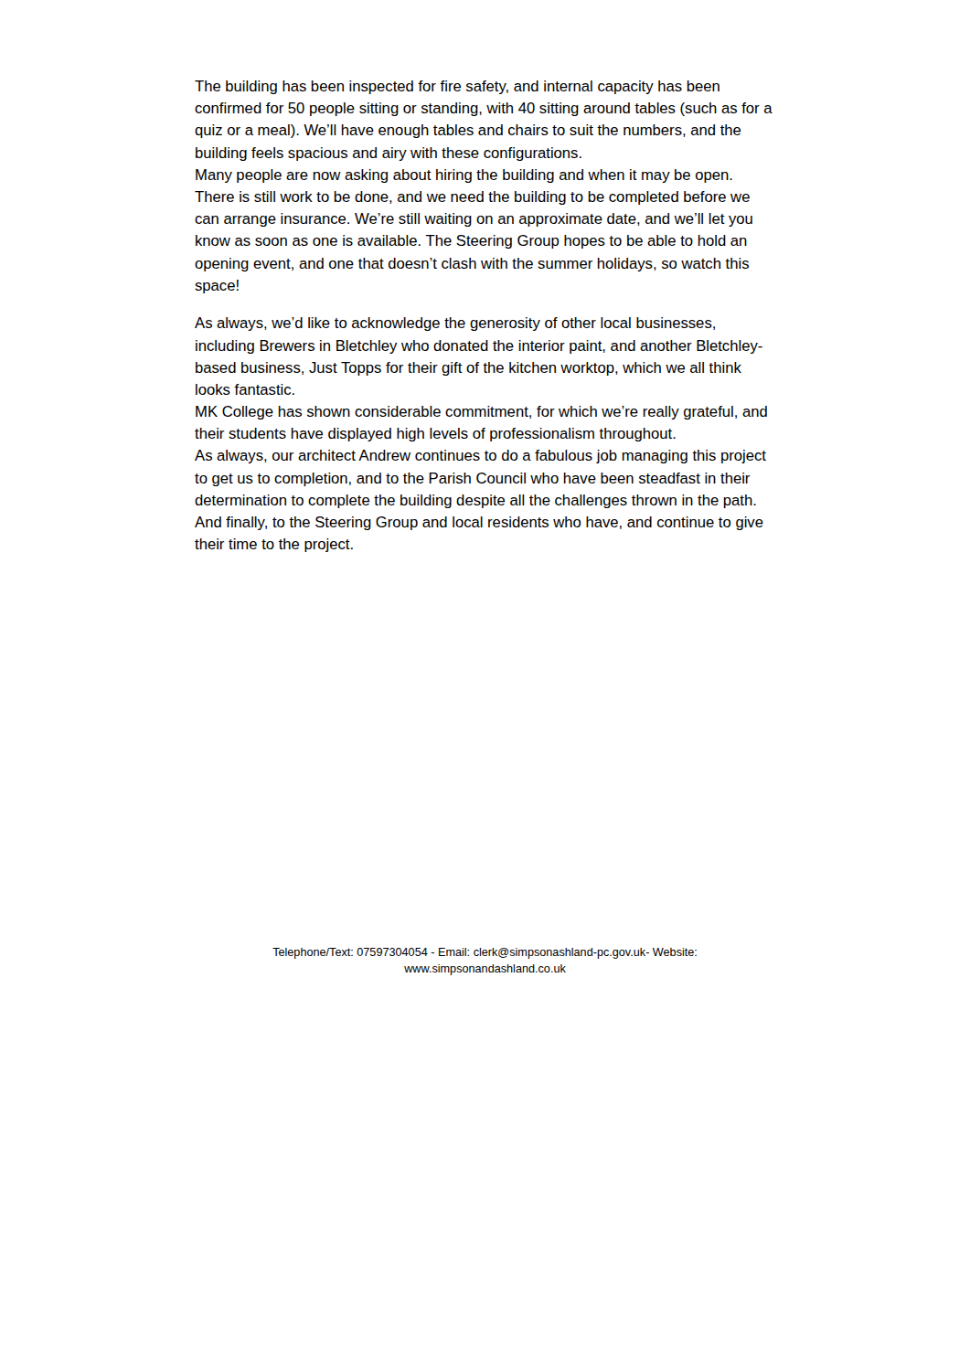The building has been inspected for fire safety, and internal capacity has been confirmed for 50 people sitting or standing, with 40 sitting around tables (such as for a quiz or a meal). We’ll have enough tables and chairs to suit the numbers, and the building feels spacious and airy with these configurations.
Many people are now asking about hiring the building and when it may be open. There is still work to be done, and we need the building to be completed before we can arrange insurance. We’re still waiting on an approximate date, and we’ll let you know as soon as one is available. The Steering Group hopes to be able to hold an opening event, and one that doesn’t clash with the summer holidays, so watch this space!
As always, we’d like to acknowledge the generosity of other local businesses, including Brewers in Bletchley who donated the interior paint, and another Bletchley-based business, Just Topps for their gift of the kitchen worktop, which we all think looks fantastic.
MK College has shown considerable commitment, for which we’re really grateful, and their students have displayed high levels of professionalism throughout.
As always, our architect Andrew continues to do a fabulous job managing this project to get us to completion, and to the Parish Council who have been steadfast in their determination to complete the building despite all the challenges thrown in the path. And finally, to the Steering Group and local residents who have, and continue to give their time to the project.
Telephone/Text: 07597304054 - Email: clerk@simpsonashland-pc.gov.uk- Website: www.simpsonandashland.co.uk